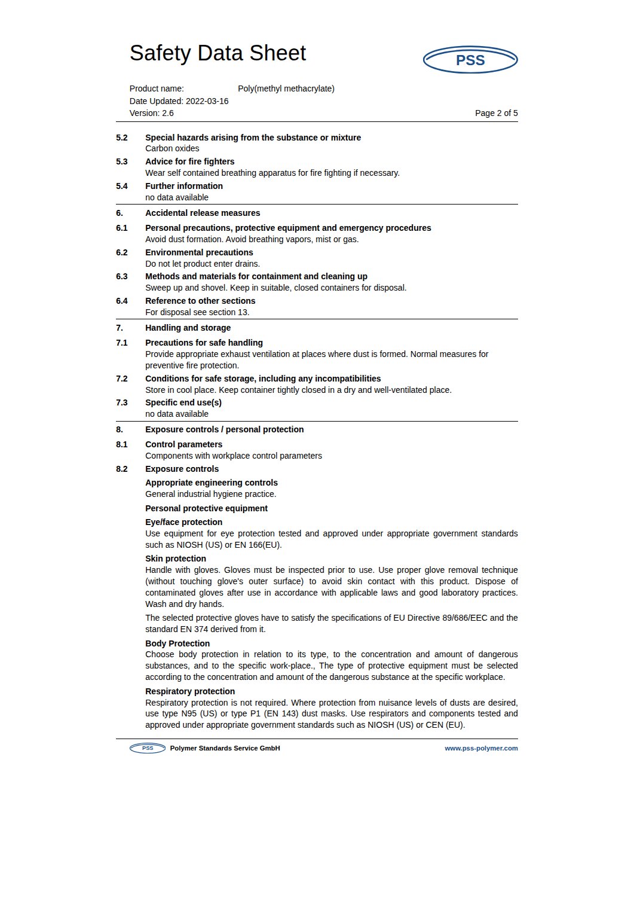Safety Data Sheet
PSS
Product name:
Poly(methyl methacrylate)
Date Updated: 2022-03-16
Version: 2.6
Page 2 of 5
| 5.2 | Special hazards arising from the substance or mixture Carbon oxides |
| 5.3 | Advice for fire fighters Wear self contained breathing apparatus for fire fighting if necessary. |
| 5.4 | Further information no data available |
| 6. | Accidental release measures |
| 6.1 | Personal precautions, protective equipment and emergency procedures Avoid dust formation. Avoid breathing vapors, mist or gas. |
| 6.2 | Environmental precautions Do not let product enter drains. |
| 6.3 | Methods and materials for containment and cleaning up Sweep up and shovel. Keep in suitable, closed containers for disposal. |
| 6.4 | Reference to other sections For disposal see section 13. |
| 7. | Handling and storage |
| 7.1 | Precautions for safe handling Provide appropriate exhaust ventilation at places where dust is formed. Normal measures for preventive fire protection. |
| 7.2 | Conditions for safe storage, including any incompatibilities Store in cool place. Keep container tightly closed in a dry and well-ventilated place. |
| 7.3 | Specific end use(s) no data available |
| 8. | Exposure controls / personal protection |
| 8.1 | Control parameters Components with workplace control parameters |
| 8.2 | Exposure controls Appropriate engineering controls General industrial hygiene practice. Personal protective equipment Eye/face protection Use equipment for eye protection tested and approved under appropriate government standards such as NIOSH (US) or EN 166(EU). Skin protection Handle with gloves. Gloves must be inspected prior to use. Use proper glove removal technique (without touching glove's outer surface) to avoid skin contact with this product. Dispose of contaminated gloves after use in accordance with applicable laws and good laboratory practices. Wash and dry hands. The selected protective gloves have to satisfy the specifications of EU Directive 89/686/EEC and the standard EN 374 derived from it. B ody Protection Choose body protection in relation to its type, to the concentration and amount of dangerous substances, and to the specific work-place., The type of protective equipment must be selected according to the concentration and amount of the dangerous substance at the specific workplace. Respiratory protection Respiratory protection is not required. Where protection from nuisance levels of dusts are desired, use type N95 (US) or type P1 (EN 143) dust masks. Use respirators and components tested and approved under appropriate government standards such as NIOSH (US) or CEN (EU). |
PSS Polymer Standards Service GmbH
www.pss-polymer.com